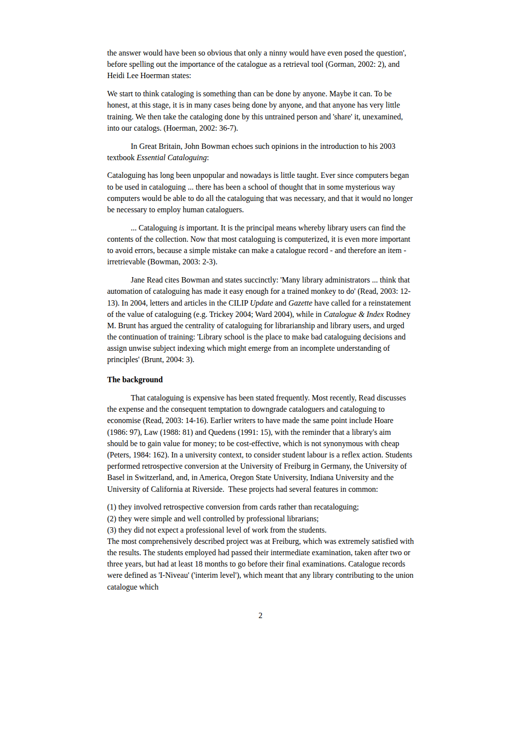the answer would have been so obvious that only a ninny would have even posed the question', before spelling out the importance of the catalogue as a retrieval tool (Gorman, 2002: 2), and Heidi Lee Hoerman states:
We start to think cataloging is something than can be done by anyone. Maybe it can. To be honest, at this stage, it is in many cases being done by anyone, and that anyone has very little training. We then take the cataloging done by this untrained person and 'share' it, unexamined, into our catalogs. (Hoerman, 2002: 36-7).
In Great Britain, John Bowman echoes such opinions in the introduction to his 2003 textbook Essential Cataloguing:
Cataloguing has long been unpopular and nowadays is little taught. Ever since computers began to be used in cataloguing ... there has been a school of thought that in some mysterious way computers would be able to do all the cataloguing that was necessary, and that it would no longer be necessary to employ human cataloguers.
... Cataloguing is important. It is the principal means whereby library users can find the contents of the collection. Now that most cataloguing is computerized, it is even more important to avoid errors, because a simple mistake can make a catalogue record - and therefore an item - irretrievable (Bowman, 2003: 2-3).
Jane Read cites Bowman and states succinctly: 'Many library administrators ... think that automation of cataloguing has made it easy enough for a trained monkey to do' (Read, 2003: 12-13). In 2004, letters and articles in the CILIP Update and Gazette have called for a reinstatement of the value of cataloguing (e.g. Trickey 2004; Ward 2004), while in Catalogue & Index Rodney M. Brunt has argued the centrality of cataloguing for librarianship and library users, and urged the continuation of training: 'Library school is the place to make bad cataloguing decisions and assign unwise subject indexing which might emerge from an incomplete understanding of principles' (Brunt, 2004: 3).
The background
That cataloguing is expensive has been stated frequently. Most recently, Read discusses the expense and the consequent temptation to downgrade cataloguers and cataloguing to economise (Read, 2003: 14-16). Earlier writers to have made the same point include Hoare (1986: 97), Law (1988: 81) and Quedens (1991: 15), with the reminder that a library's aim should be to gain value for money; to be cost-effective, which is not synonymous with cheap (Peters, 1984: 162). In a university context, to consider student labour is a reflex action. Students performed retrospective conversion at the University of Freiburg in Germany, the University of Basel in Switzerland, and, in America, Oregon State University, Indiana University and the University of California at Riverside. These projects had several features in common:
(1) they involved retrospective conversion from cards rather than recataloguing;
(2) they were simple and well controlled by professional librarians;
(3) they did not expect a professional level of work from the students.
The most comprehensively described project was at Freiburg, which was extremely satisfied with the results. The students employed had passed their intermediate examination, taken after two or three years, but had at least 18 months to go before their final examinations. Catalogue records were defined as 'I-Niveau' ('interim level'), which meant that any library contributing to the union catalogue which
2